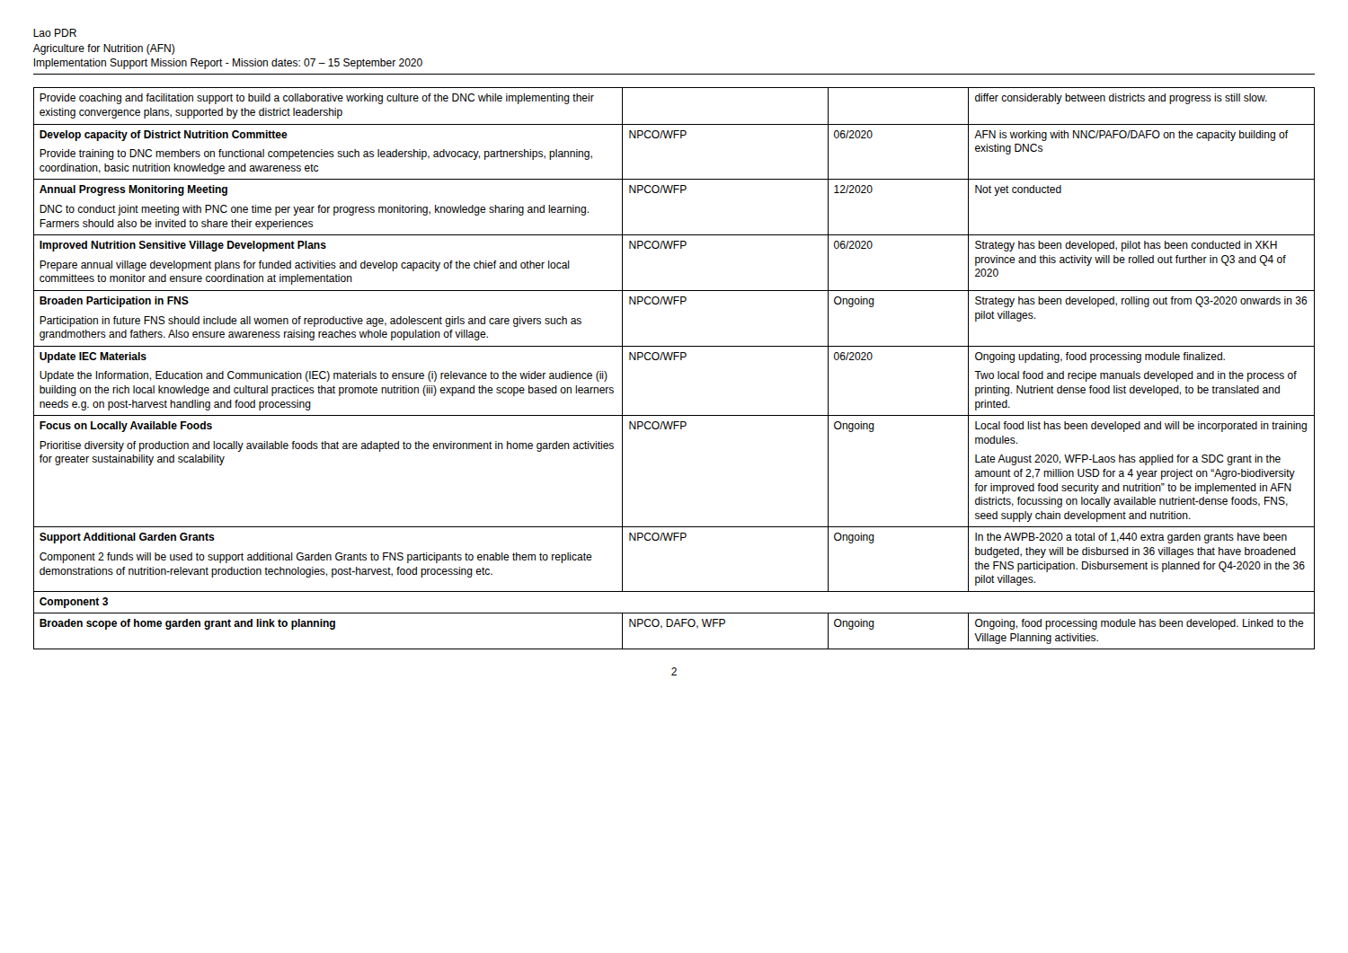Lao PDR Agriculture for Nutrition (AFN) Implementation Support Mission Report - Mission dates: 07 – 15 September 2020
| Provide coaching and facilitation support to build a collaborative working culture of the DNC while implementing their existing convergence plans, supported by the district leadership | | | differ considerably between districts and progress is still slow. |
| Develop capacity of District Nutrition Committee Provide training to DNC members on functional competencies such as leadership, advocacy, partnerships, planning, coordination, basic nutrition knowledge and awareness etc | NPCO/WFP | 06/2020 | AFN is working with NNC/PAFO/DAFO on the capacity building of existing DNCs |
| Annual Progress Monitoring Meeting DNC to conduct joint meeting with PNC one time per year for progress monitoring, knowledge sharing and learning. Farmers should also be invited to share their experiences | NPCO/WFP | 12/2020 | Not yet conducted |
| Improved Nutrition Sensitive Village Development Plans Prepare annual village development plans for funded activities and develop capacity of the chief and other local committees to monitor and ensure coordination at implementation | NPCO/WFP | 06/2020 | Strategy has been developed, pilot has been conducted in XKH province and this activity will be rolled out further in Q3 and Q4 of 2020 |
| Broaden Participation in FNS Participation in future FNS should include all women of reproductive age, adolescent girls and care givers such as grandmothers and fathers. Also ensure awareness raising reaches whole population of village. | NPCO/WFP | Ongoing | Strategy has been developed, rolling out from Q3-2020 onwards in 36 pilot villages. |
| Update IEC Materials Update the Information, Education and Communication (IEC) materials to ensure (i) relevance to the wider audience (ii) building on the rich local knowledge and cultural practices that promote nutrition (iii) expand the scope based on learners needs e.g. on post-harvest handling and food processing | NPCO/WFP | 06/2020 | Ongoing updating, food processing module finalized. Two local food and recipe manuals developed and in the process of printing. Nutrient dense food list developed, to be translated and printed. |
| Focus on Locally Available Foods Prioritise diversity of production and locally available foods that are adapted to the environment in home garden activities for greater sustainability and scalability | NPCO/WFP | Ongoing | Local food list has been developed and will be incorporated in training modules. Late August 2020, WFP-Laos has applied for a SDC grant in the amount of 2,7 million USD for a 4 year project on “Agro-biodiversity for improved food security and nutrition” to be implemented in AFN districts, focussing on locally available nutrient-dense foods, FNS, seed supply chain development and nutrition. |
| Support Additional Garden Grants Component 2 funds will be used to support additional Garden Grants to FNS participants to enable them to replicate demonstrations of nutrition-relevant production technologies, post-harvest, food processing etc. | NPCO/WFP | Ongoing | In the AWPB-2020 a total of 1,440 extra garden grants have been budgeted, they will be disbursed in 36 villages that have broadened the FNS participation. Disbursement is planned for Q4-2020 in the 36 pilot villages. |
| Component 3 |
| Broaden scope of home garden grant and link to planning | NPCO, DAFO, WFP | Ongoing | Ongoing, food processing module has been developed. Linked to the Village Planning activities. |
2